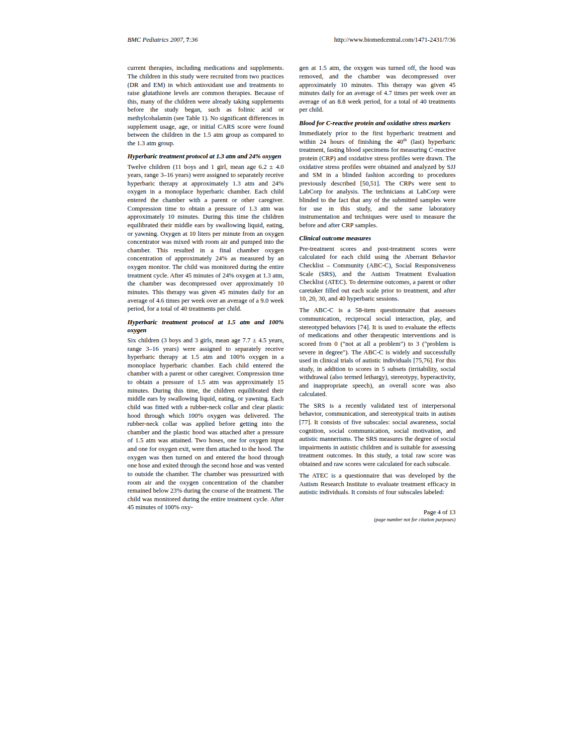BMC Pediatrics 2007, 7:36
http://www.biomedcentral.com/1471-2431/7/36
current therapies, including medications and supplements. The children in this study were recruited from two practices (DR and EM) in which antioxidant use and treatments to raise glutathione levels are common therapies. Because of this, many of the children were already taking supplements before the study began, such as folinic acid or methylcobalamin (see Table 1). No significant differences in supplement usage, age, or initial CARS score were found between the children in the 1.5 atm group as compared to the 1.3 atm group.
Hyperbaric treatment protocol at 1.3 atm and 24% oxygen
Twelve children (11 boys and 1 girl, mean age 6.2 ± 4.0 years, range 3–16 years) were assigned to separately receive hyperbaric therapy at approximately 1.3 atm and 24% oxygen in a monoplace hyperbaric chamber. Each child entered the chamber with a parent or other caregiver. Compression time to obtain a pressure of 1.3 atm was approximately 10 minutes. During this time the children equilibrated their middle ears by swallowing liquid, eating, or yawning. Oxygen at 10 liters per minute from an oxygen concentrator was mixed with room air and pumped into the chamber. This resulted in a final chamber oxygen concentration of approximately 24% as measured by an oxygen monitor. The child was monitored during the entire treatment cycle. After 45 minutes of 24% oxygen at 1.3 atm, the chamber was decompressed over approximately 10 minutes. This therapy was given 45 minutes daily for an average of 4.6 times per week over an average of a 9.0 week period, for a total of 40 treatments per child.
Hyperbaric treatment protocol at 1.5 atm and 100% oxygen
Six children (3 boys and 3 girls, mean age 7.7 ± 4.5 years, range 3–16 years) were assigned to separately receive hyperbaric therapy at 1.5 atm and 100% oxygen in a monoplace hyperbaric chamber. Each child entered the chamber with a parent or other caregiver. Compression time to obtain a pressure of 1.5 atm was approximately 15 minutes. During this time, the children equilibrated their middle ears by swallowing liquid, eating, or yawning. Each child was fitted with a rubber-neck collar and clear plastic hood through which 100% oxygen was delivered. The rubber-neck collar was applied before getting into the chamber and the plastic hood was attached after a pressure of 1.5 atm was attained. Two hoses, one for oxygen input and one for oxygen exit, were then attached to the hood. The oxygen was then turned on and entered the hood through one hose and exited through the second hose and was vented to outside the chamber. The chamber was pressurized with room air and the oxygen concentration of the chamber remained below 23% during the course of the treatment. The child was monitored during the entire treatment cycle. After 45 minutes of 100% oxy-
gen at 1.5 atm, the oxygen was turned off, the hood was removed, and the chamber was decompressed over approximately 10 minutes. This therapy was given 45 minutes daily for an average of 4.7 times per week over an average of an 8.8 week period, for a total of 40 treatments per child.
Blood for C-reactive protein and oxidative stress markers
Immediately prior to the first hyperbaric treatment and within 24 hours of finishing the 40th (last) hyperbaric treatment, fasting blood specimens for measuring C-reactive protein (CRP) and oxidative stress profiles were drawn. The oxidative stress profiles were obtained and analyzed by SJJ and SM in a blinded fashion according to procedures previously described [50,51]. The CRPs were sent to LabCorp for analysis. The technicians at LabCorp were blinded to the fact that any of the submitted samples were for use in this study, and the same laboratory instrumentation and techniques were used to measure the before and after CRP samples.
Clinical outcome measures
Pre-treatment scores and post-treatment scores were calculated for each child using the Aberrant Behavior Checklist – Community (ABC-C), Social Responsiveness Scale (SRS), and the Autism Treatment Evaluation Checklist (ATEC). To determine outcomes, a parent or other caretaker filled out each scale prior to treatment, and after 10, 20, 30, and 40 hyperbaric sessions.
The ABC-C is a 58-item questionnaire that assesses communication, reciprocal social interaction, play, and stereotyped behaviors [74]. It is used to evaluate the effects of medications and other therapeutic interventions and is scored from 0 ("not at all a problem") to 3 ("problem is severe in degree"). The ABC-C is widely and successfully used in clinical trials of autistic individuals [75,76]. For this study, in addition to scores in 5 subsets (irritability, social withdrawal (also termed lethargy), stereotypy, hyperactivity, and inappropriate speech), an overall score was also calculated.
The SRS is a recently validated test of interpersonal behavior, communication, and stereotypical traits in autism [77]. It consists of five subscales: social awareness, social cognition, social communication, social motivation, and autistic mannerisms. The SRS measures the degree of social impairments in autistic children and is suitable for assessing treatment outcomes. In this study, a total raw score was obtained and raw scores were calculated for each subscale.
The ATEC is a questionnaire that was developed by the Autism Research Institute to evaluate treatment efficacy in autistic individuals. It consists of four subscales labeled:
Page 4 of 13
(page number not for citation purposes)